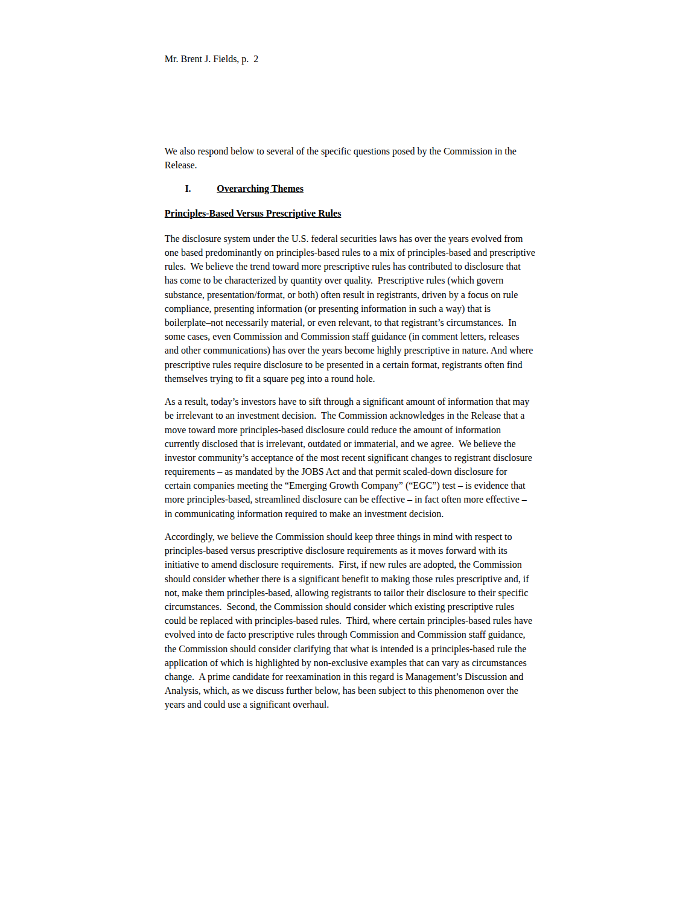Mr. Brent J. Fields, p. 2
We also respond below to several of the specific questions posed by the Commission in the Release.
I. Overarching Themes
Principles-Based Versus Prescriptive Rules
The disclosure system under the U.S. federal securities laws has over the years evolved from one based predominantly on principles-based rules to a mix of principles-based and prescriptive rules. We believe the trend toward more prescriptive rules has contributed to disclosure that has come to be characterized by quantity over quality. Prescriptive rules (which govern substance, presentation/format, or both) often result in registrants, driven by a focus on rule compliance, presenting information (or presenting information in such a way) that is boilerplate–not necessarily material, or even relevant, to that registrant’s circumstances. In some cases, even Commission and Commission staff guidance (in comment letters, releases and other communications) has over the years become highly prescriptive in nature. And where prescriptive rules require disclosure to be presented in a certain format, registrants often find themselves trying to fit a square peg into a round hole.
As a result, today’s investors have to sift through a significant amount of information that may be irrelevant to an investment decision. The Commission acknowledges in the Release that a move toward more principles-based disclosure could reduce the amount of information currently disclosed that is irrelevant, outdated or immaterial, and we agree. We believe the investor community’s acceptance of the most recent significant changes to registrant disclosure requirements – as mandated by the JOBS Act and that permit scaled-down disclosure for certain companies meeting the “Emerging Growth Company” (“EGC”) test – is evidence that more principles-based, streamlined disclosure can be effective – in fact often more effective – in communicating information required to make an investment decision.
Accordingly, we believe the Commission should keep three things in mind with respect to principles-based versus prescriptive disclosure requirements as it moves forward with its initiative to amend disclosure requirements. First, if new rules are adopted, the Commission should consider whether there is a significant benefit to making those rules prescriptive and, if not, make them principles-based, allowing registrants to tailor their disclosure to their specific circumstances. Second, the Commission should consider which existing prescriptive rules could be replaced with principles-based rules. Third, where certain principles-based rules have evolved into de facto prescriptive rules through Commission and Commission staff guidance, the Commission should consider clarifying that what is intended is a principles-based rule the application of which is highlighted by non-exclusive examples that can vary as circumstances change. A prime candidate for reexamination in this regard is Management’s Discussion and Analysis, which, as we discuss further below, has been subject to this phenomenon over the years and could use a significant overhaul.